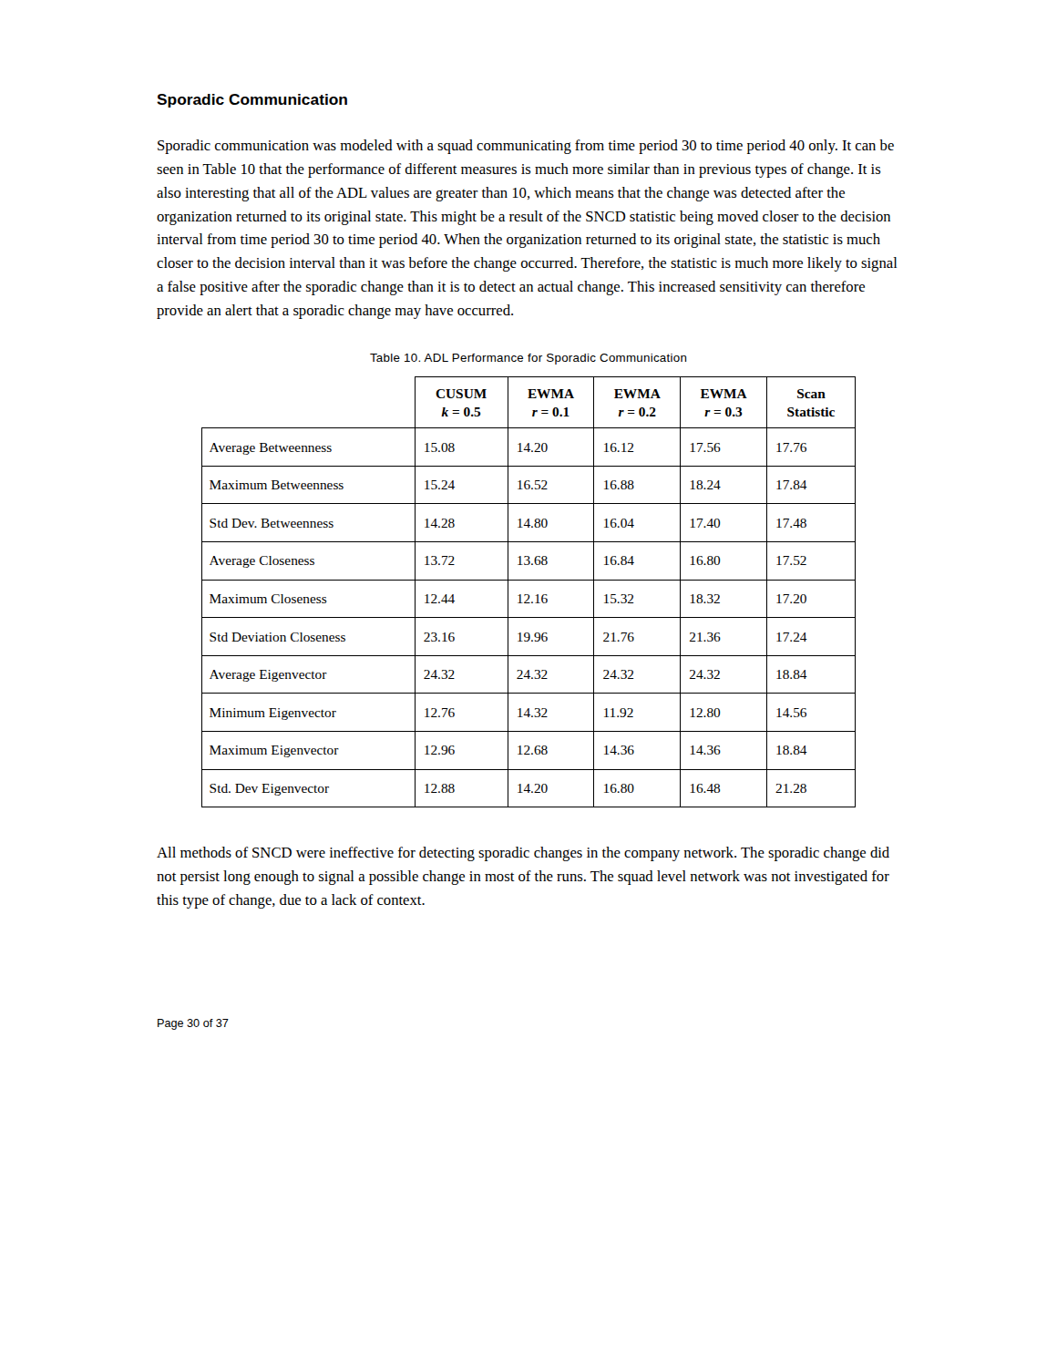Sporadic Communication
Sporadic communication was modeled with a squad communicating from time period 30 to time period 40 only. It can be seen in Table 10 that the performance of different measures is much more similar than in previous types of change. It is also interesting that all of the ADL values are greater than 10, which means that the change was detected after the organization returned to its original state. This might be a result of the SNCD statistic being moved closer to the decision interval from time period 30 to time period 40. When the organization returned to its original state, the statistic is much closer to the decision interval than it was before the change occurred. Therefore, the statistic is much more likely to signal a false positive after the sporadic change than it is to detect an actual change. This increased sensitivity can therefore provide an alert that a sporadic change may have occurred.
Table 10. ADL Performance for Sporadic Communication
| | CUSUM k = 0.5 | EWMA r = 0.1 | EWMA r = 0.2 | EWMA r = 0.3 | Scan Statistic |
| --- | --- | --- | --- | --- | --- |
| Average Betweenness | 15.08 | 14.20 | 16.12 | 17.56 | 17.76 |
| Maximum Betweenness | 15.24 | 16.52 | 16.88 | 18.24 | 17.84 |
| Std Dev. Betweenness | 14.28 | 14.80 | 16.04 | 17.40 | 17.48 |
| Average Closeness | 13.72 | 13.68 | 16.84 | 16.80 | 17.52 |
| Maximum Closeness | 12.44 | 12.16 | 15.32 | 18.32 | 17.20 |
| Std Deviation Closeness | 23.16 | 19.96 | 21.76 | 21.36 | 17.24 |
| Average Eigenvector | 24.32 | 24.32 | 24.32 | 24.32 | 18.84 |
| Minimum Eigenvector | 12.76 | 14.32 | 11.92 | 12.80 | 14.56 |
| Maximum Eigenvector | 12.96 | 12.68 | 14.36 | 14.36 | 18.84 |
| Std. Dev Eigenvector | 12.88 | 14.20 | 16.80 | 16.48 | 21.28 |
All methods of SNCD were ineffective for detecting sporadic changes in the company network. The sporadic change did not persist long enough to signal a possible change in most of the runs. The squad level network was not investigated for this type of change, due to a lack of context.
Page 30 of 37